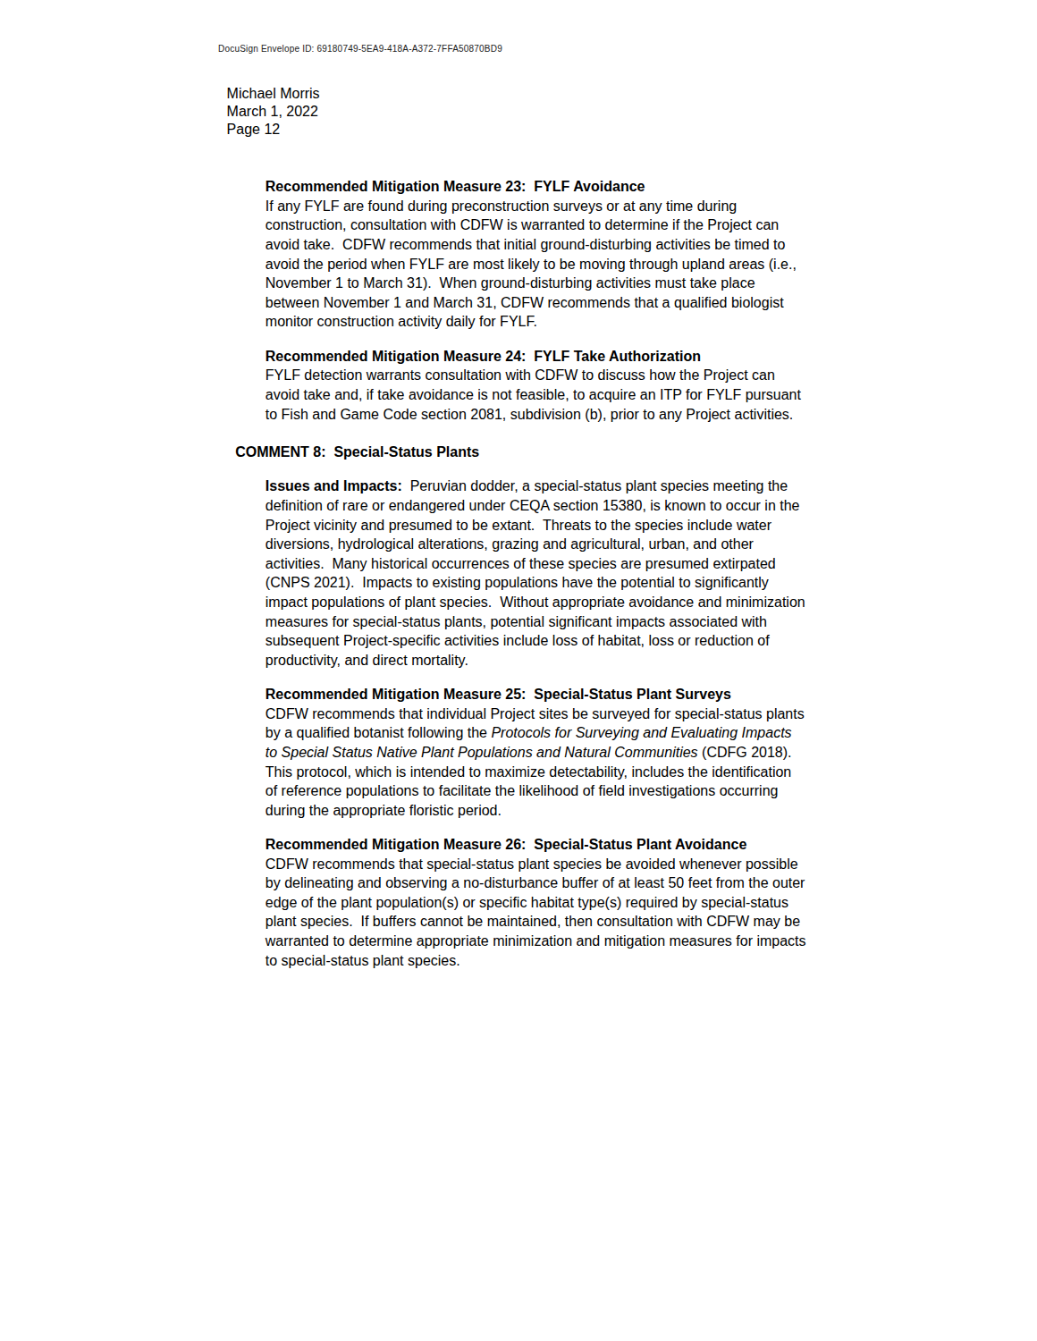DocuSign Envelope ID: 69180749-5EA9-418A-A372-7FFA50870BD9
Michael Morris
March 1, 2022
Page 12
Recommended Mitigation Measure 23: FYLF Avoidance
If any FYLF are found during preconstruction surveys or at any time during construction, consultation with CDFW is warranted to determine if the Project can avoid take. CDFW recommends that initial ground-disturbing activities be timed to avoid the period when FYLF are most likely to be moving through upland areas (i.e., November 1 to March 31). When ground-disturbing activities must take place between November 1 and March 31, CDFW recommends that a qualified biologist monitor construction activity daily for FYLF.
Recommended Mitigation Measure 24: FYLF Take Authorization
FYLF detection warrants consultation with CDFW to discuss how the Project can avoid take and, if take avoidance is not feasible, to acquire an ITP for FYLF pursuant to Fish and Game Code section 2081, subdivision (b), prior to any Project activities.
COMMENT 8: Special-Status Plants
Issues and Impacts: Peruvian dodder, a special-status plant species meeting the definition of rare or endangered under CEQA section 15380, is known to occur in the Project vicinity and presumed to be extant. Threats to the species include water diversions, hydrological alterations, grazing and agricultural, urban, and other activities. Many historical occurrences of these species are presumed extirpated (CNPS 2021). Impacts to existing populations have the potential to significantly impact populations of plant species. Without appropriate avoidance and minimization measures for special-status plants, potential significant impacts associated with subsequent Project-specific activities include loss of habitat, loss or reduction of productivity, and direct mortality.
Recommended Mitigation Measure 25: Special-Status Plant Surveys
CDFW recommends that individual Project sites be surveyed for special-status plants by a qualified botanist following the Protocols for Surveying and Evaluating Impacts to Special Status Native Plant Populations and Natural Communities (CDFG 2018). This protocol, which is intended to maximize detectability, includes the identification of reference populations to facilitate the likelihood of field investigations occurring during the appropriate floristic period.
Recommended Mitigation Measure 26: Special-Status Plant Avoidance
CDFW recommends that special-status plant species be avoided whenever possible by delineating and observing a no-disturbance buffer of at least 50 feet from the outer edge of the plant population(s) or specific habitat type(s) required by special-status plant species. If buffers cannot be maintained, then consultation with CDFW may be warranted to determine appropriate minimization and mitigation measures for impacts to special-status plant species.